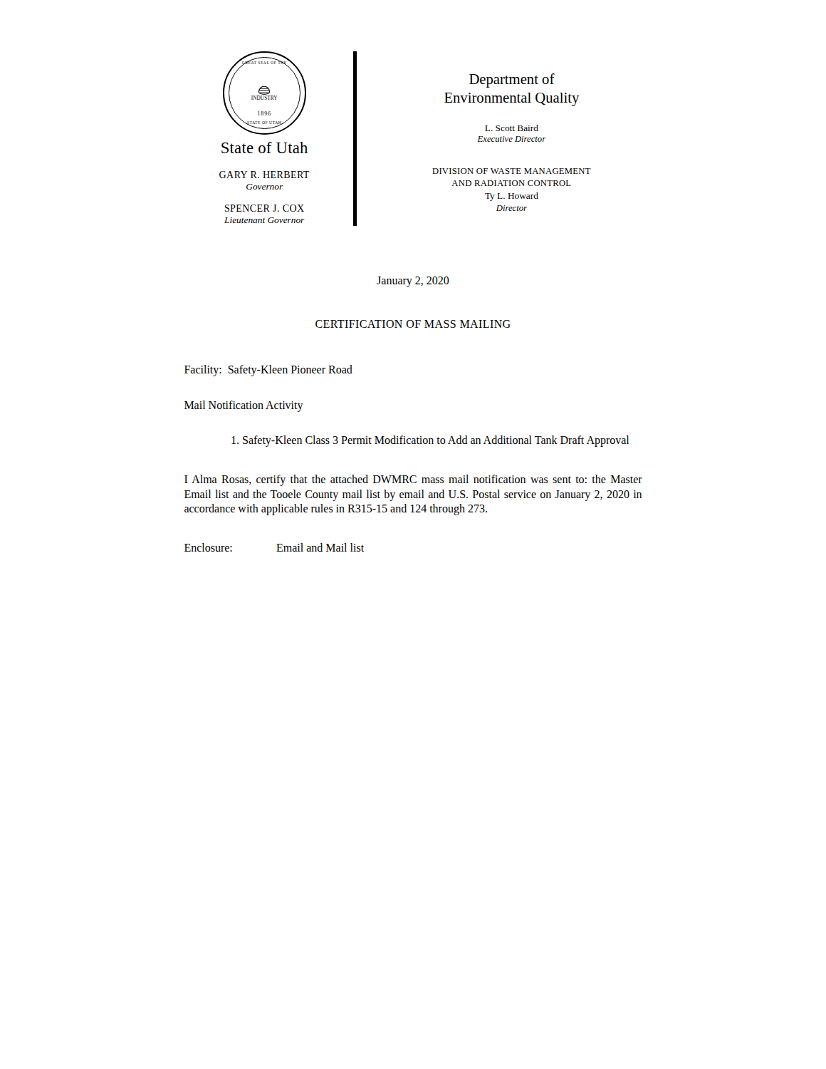GREAT SEAL OF THE
INDUSTRY
1896
STATE OF UTAH
State of Utah
GARY R. HERBERT
Governor
SPENCER J. COX
Lieutenant Governor
Department of
Environmental Quality
L. Scott Baird
Executive Director
DIVISION OF WASTE MANAGEMENT
AND RADIATION CONTROL
Ty L. Howard
Director
January 2, 2020
CERTIFICATION OF MASS MAILING
Facility: Safety-Kleen Pioneer Road
Mail Notification Activity
Safety-Kleen Class 3 Permit Modification to Add an Additional Tank Draft Approval
I Alma Rosas, certify that the attached DWMRC mass mail notification was sent to: the Master Email list and the Tooele County mail list by email and U.S. Postal service on January 2, 2020 in accordance with applicable rules in R315-15 and 124 through 273.
Enclosure: Email and Mail list